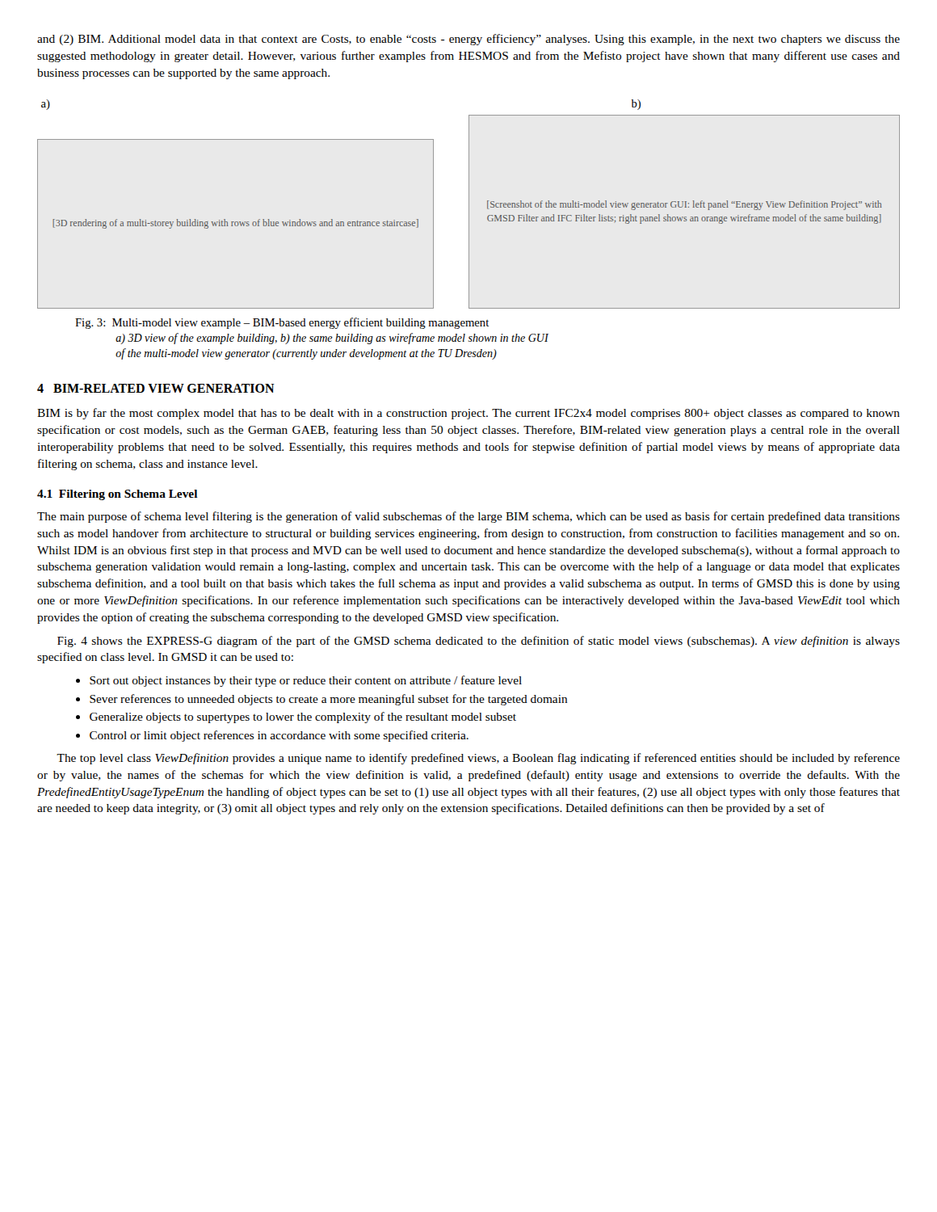and (2) BIM. Additional model data in that context are Costs, to enable “costs - energy efficiency” analyses. Using this example, in the next two chapters we discuss the suggested methodology in greater detail. However, various further examples from HESMOS and from the Mefisto project have shown that many different use cases and business processes can be supported by the same approach.
a) b)
[3D rendering of a multi-storey building with rows of blue windows and an entrance staircase]
[Screenshot of the multi-model view generator GUI: left panel “Energy View Definition Project” with GMSD Filter and IFC Filter lists; right panel shows an orange wireframe model of the same building]
Fig. 3: Multi-model view example – BIM-based energy efficient building management a) 3D view of the example building, b) the same building as wireframe model shown in the GUI of the multi-model view generator (currently under development at the TU Dresden)
4 BIM-RELATED VIEW GENERATION
BIM is by far the most complex model that has to be dealt with in a construction project. The current IFC2x4 model comprises 800+ object classes as compared to known specification or cost models, such as the German GAEB, featuring less than 50 object classes. Therefore, BIM-related view generation plays a central role in the overall interoperability problems that need to be solved. Essentially, this requires methods and tools for stepwise definition of partial model views by means of appropriate data filtering on schema, class and instance level.
4.1 Filtering on Schema Level
The main purpose of schema level filtering is the generation of valid subschemas of the large BIM schema, which can be used as basis for certain predefined data transitions such as model handover from architecture to structural or building services engineering, from design to construction, from construction to facilities management and so on. Whilst IDM is an obvious first step in that process and MVD can be well used to document and hence standardize the developed subschema(s), without a formal approach to subschema generation validation would remain a long-lasting, complex and uncertain task. This can be overcome with the help of a language or data model that explicates subschema definition, and a tool built on that basis which takes the full schema as input and provides a valid subschema as output. In terms of GMSD this is done by using one or more ViewDefinition specifications. In our reference implementation such specifications can be interactively developed within the Java-based ViewEdit tool which provides the option of creating the subschema corresponding to the developed GMSD view specification.
Fig. 4 shows the EXPRESS-G diagram of the part of the GMSD schema dedicated to the definition of static model views (subschemas). A view definition is always specified on class level. In GMSD it can be used to:
Sort out object instances by their type or reduce their content on attribute / feature level
Sever references to unneeded objects to create a more meaningful subset for the targeted domain
Generalize objects to supertypes to lower the complexity of the resultant model subset
Control or limit object references in accordance with some specified criteria.
The top level class ViewDefinition provides a unique name to identify predefined views, a Boolean flag indicating if referenced entities should be included by reference or by value, the names of the schemas for which the view definition is valid, a predefined (default) entity usage and extensions to override the defaults. With the PredefinedEntityUsageTypeEnum the handling of object types can be set to (1) use all object types with all their features, (2) use all object types with only those features that are needed to keep data integrity, or (3) omit all object types and rely only on the extension specifications. Detailed definitions can then be provided by a set of